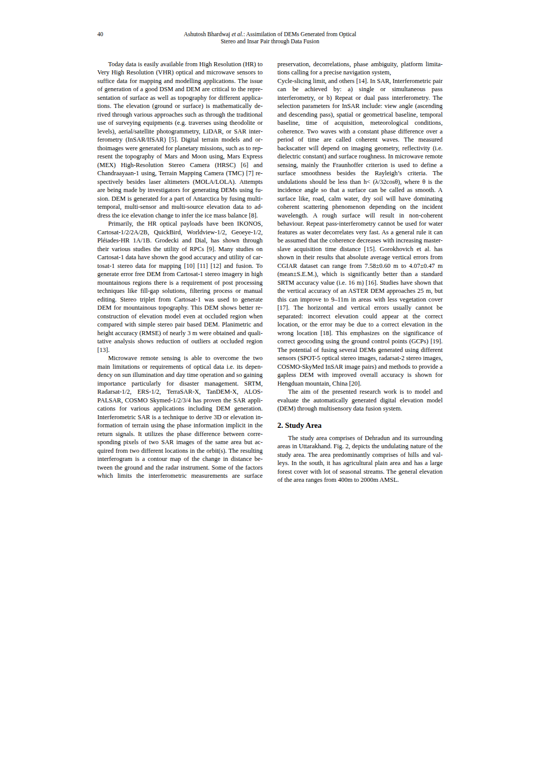40
Ashutosh Bhardwaj et al.: Assimilation of DEMs Generated from Optical
Stereo and Insar Pair through Data Fusion
Today data is easily available from High Resolution (HR) to Very High Resolution (VHR) optical and microwave sensors to suffice data for mapping and modelling applications. The issue of generation of a good DSM and DEM are critical to the representation of surface as well as topography for different applications. The elevation (ground or surface) is mathematically derived through various approaches such as through the traditional use of surveying equipments (e.g. traverses using theodolite or levels), aerial/satellite photogrammetry, LiDAR, or SAR interferometry (InSAR/IfSAR) [5]. Digital terrain models and orthoimages were generated for planetary missions, such as to represent the topography of Mars and Moon using, Mars Express (MEX) High-Resolution Stereo Camera (HRSC) [6] and Chandraayaan-1 using, Terrain Mapping Camera (TMC) [7] respectively besides laser altimeters (MOLA/LOLA). Attempts are being made by investigators for generating DEMs using fusion. DEM is generated for a part of Antarctica by fusing multi-temporal, multi-sensor and multi-source elevation data to address the ice elevation change to infer the ice mass balance [8].
Primarily, the HR optical payloads have been IKONOS, Cartosat-1/2/2A/2B, QuickBird, Worldview-1/2, Geoeye-1/2, Pléiades-HR 1A/1B. Grodecki and Dial, has shown through their various studies the utility of RPCs [9]. Many studies on Cartosat-1 data have shown the good accuracy and utility of cartosat-1 stereo data for mapping [10] [11] [12] and fusion. To generate error free DEM from Cartosat-1 stereo imagery in high mountainous regions there is a requirement of post processing techniques like fill-gap solutions, filtering process or manual editing. Stereo triplet from Cartosat-1 was used to generate DEM for mountainous topography. This DEM shows better reconstruction of elevation model even at occluded region when compared with simple stereo pair based DEM. Planimetric and height accuracy (RMSE) of nearly 3 m were obtained and qualitative analysis shows reduction of outliers at occluded region [13].
Microwave remote sensing is able to overcome the two main limitations or requirements of optical data i.e. its dependency on sun illumination and day time operation and so gaining importance particularly for disaster management. SRTM, Radarsat-1/2, ERS-1/2, TerraSAR-X, TanDEM-X, ALOS-PALSAR, COSMO Skymed-1/2/3/4 has proven the SAR applications for various applications including DEM generation. Interferometric SAR is a technique to derive 3D or elevation information of terrain using the phase information implicit in the return signals. It utilizes the phase difference between corresponding pixels of two SAR images of the same area but acquired from two different locations in the orbit(s). The resulting interferogram is a contour map of the change in distance between the ground and the radar instrument. Some of the factors which limits the interferometric measurements are surface preservation, decorrelations, phase ambiguity, platform limitations calling for a precise navigation system,
Cycle-slicing limit, and others [14]. In SAR, Interferometric pair can be achieved by: a) single or simultaneous pass interferometry, or b) Repeat or dual pass interferometry. The selection parameters for InSAR include: view angle (ascending and descending pass), spatial or geometrical baseline, temporal baseline, time of acquisition, meteorological conditions, coherence. Two waves with a constant phase difference over a period of time are called coherent waves. The measured backscatter will depend on imaging geometry, reflectivity (i.e. dielectric constant) and surface roughness. In microwave remote sensing, mainly the Fraunhoffer criterion is used to define a surface smoothness besides the Rayleigh’s criteria. The undulations should be less than h< (λ/32cosθ), where θ is the incidence angle so that a surface can be called as smooth. A surface like, road, calm water, dry soil will have dominating coherent scattering phenomenon depending on the incident wavelength. A rough surface will result in non-coherent behaviour. Repeat pass-interferometry cannot be used for water features as water decorrelates very fast. As a general rule it can be assumed that the coherence decreases with increasing master-slave acquisition time distance [15]. Gorokhovich et al. has shown in their results that absolute average vertical errors from CGIAR dataset can range from 7.58±0.60 m to 4.07±0.47 m (mean±S.E.M.), which is significantly better than a standard SRTM accuracy value (i.e. 16 m) [16]. Studies have shown that the vertical accuracy of an ASTER DEM approaches 25 m, but this can improve to 9–11m in areas with less vegetation cover [17]. The horizontal and vertical errors usually cannot be separated: incorrect elevation could appear at the correct location, or the error may be due to a correct elevation in the wrong location [18]. This emphasizes on the significance of correct geocoding using the ground control points (GCPs) [19]. The potential of fusing several DEMs generated using different sensors (SPOT-5 optical stereo images, radarsat-2 stereo images, COSMO-SkyMed InSAR image pairs) and methods to provide a gapless DEM with improved overall accuracy is shown for Hengduan mountain, China [20].
The aim of the presented research work is to model and evaluate the automatically generated digital elevation model (DEM) through multisensory data fusion system.
2. Study Area
The study area comprises of Dehradun and its surrounding areas in Uttarakhand. Fig. 2, depicts the undulating nature of the study area. The area predominantly comprises of hills and valleys. In the south, it has agricultural plain area and has a large forest cover with lot of seasonal streams. The general elevation of the area ranges from 400m to 2000m AMSL.